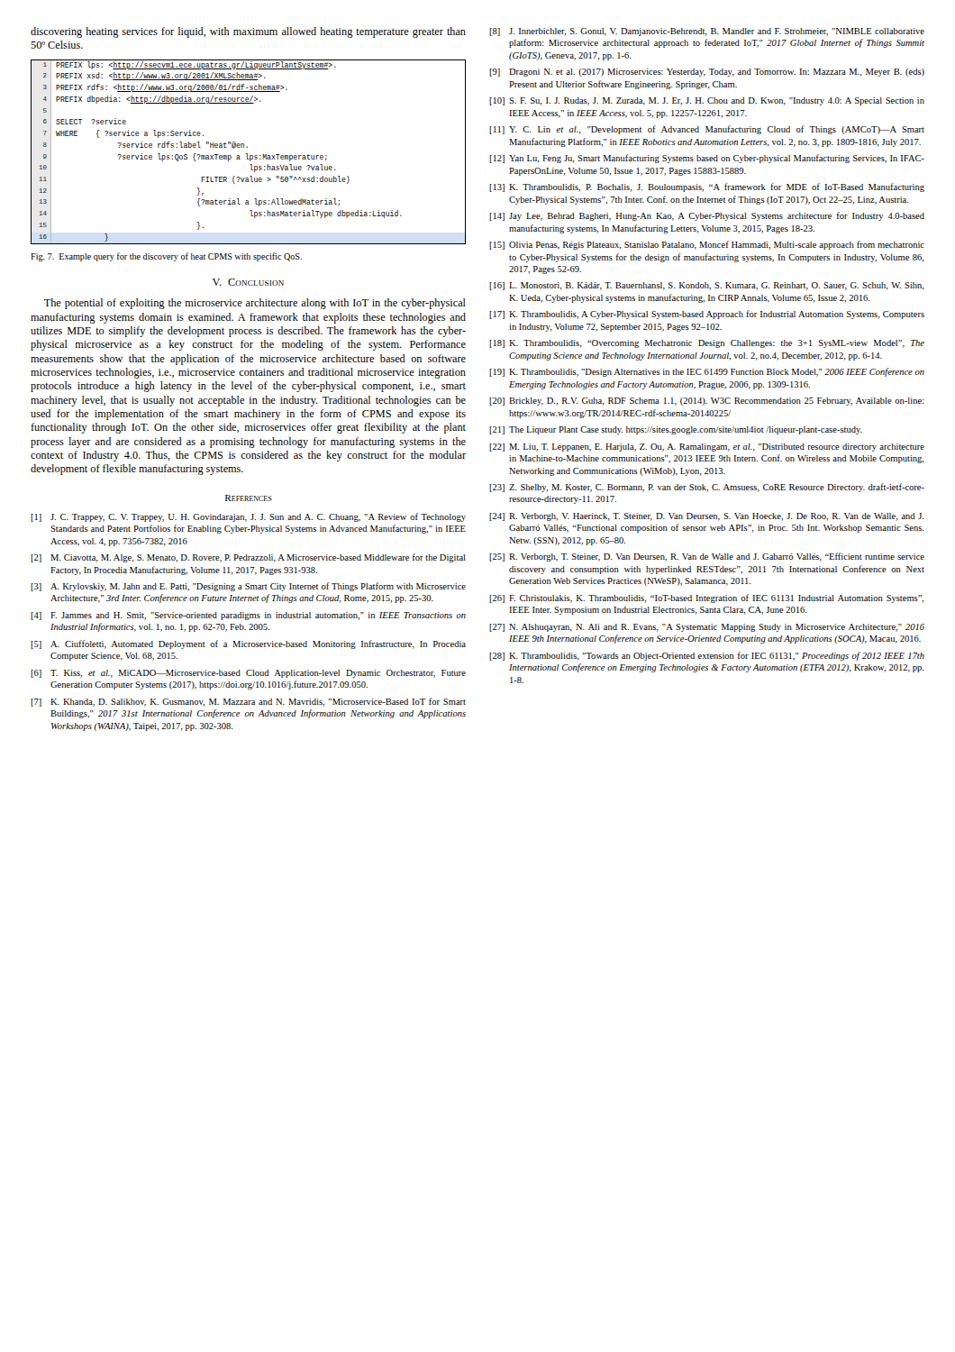discovering heating services for liquid, with maximum allowed heating temperature greater than 50º Celsius.
| 1 | PREFIX lps: < http://ssecvm1.ece.upatras.gr/LiqueurPlantSystem# >. |
| 2 | PREFIX xsd: < http://www.w3.org/2001/XMLSchema# >. |
| 3 | PREFIX rdfs: < http://www.w3.org/2000/01/rdf-schema# >. |
| 4 | PREFIX dbpedia: < http://dbpedia.org/resource/ >. |
| 5 | |
| 6 | SELECT ?service |
| 7 | WHERE { ?service a lps:Service. |
| 8 | ?service rdfs:label "Heat"@en. |
| 9 | ?service lps:QoS {?maxTemp a lps:MaxTemperature; |
| 10 | lps:hasValue ?value. |
| 11 | FILTER (?value > "50"^^xsd:double) |
| 12 | }, |
| 13 | {?material a lps:AllowedMaterial; |
| 14 | lps:hasMaterialType dbpedia:Liquid. |
| 15 | }. |
| 16 | } |
Fig. 7. Example query for the discovery of heat CPMS with specific QoS.
V. Conclusion
The potential of exploiting the microservice architecture along with IoT in the cyber-physical manufacturing systems domain is examined. A framework that exploits these technologies and utilizes MDE to simplify the development process is described. The framework has the cyber-physical microservice as a key construct for the modeling of the system. Performance measurements show that the application of the microservice architecture based on software microservices technologies, i.e., microservice containers and traditional microservice integration protocols introduce a high latency in the level of the cyber-physical component, i.e., smart machinery level, that is usually not acceptable in the industry. Traditional technologies can be used for the implementation of the smart machinery in the form of CPMS and expose its functionality through IoT. On the other side, microservices offer great flexibility at the plant process layer and are considered as a promising technology for manufacturing systems in the context of Industry 4.0. Thus, the CPMS is considered as the key construct for the modular development of flexible manufacturing systems.
References
J. C. Trappey, C. V. Trappey, U. H. Govindarajan, J. J. Sun and A. C. Chuang, "A Review of Technology Standards and Patent Portfolios for Enabling Cyber-Physical Systems in Advanced Manufacturing," in IEEE Access, vol. 4, pp. 7356-7382, 2016
M. Ciavotta, M. Alge, S. Menato, D. Rovere, P. Pedrazzoli, A Microservice-based Middleware for the Digital Factory, In Procedia Manufacturing, Volume 11, 2017, Pages 931-938.
A. Krylovskiy, M. Jahn and E. Patti, "Designing a Smart City Internet of Things Platform with Microservice Architecture," 3rd Inter. Conference on Future Internet of Things and Cloud, Rome, 2015, pp. 25-30.
F. Jammes and H. Smit, "Service-oriented paradigms in industrial automation," in IEEE Transactions on Industrial Informatics, vol. 1, no. 1, pp. 62-70, Feb. 2005.
A. Ciuffoletti, Automated Deployment of a Microservice-based Monitoring Infrastructure, In Procedia Computer Science, Vol. 68, 2015.
T. Kiss, et al., MiCADO—Microservice-based Cloud Application-level Dynamic Orchestrator, Future Generation Computer Systems (2017), https://doi.org/10.1016/j.future.2017.09.050.
K. Khanda, D. Salikhov, K. Gusmanov, M. Mazzara and N. Mavridis, "Microservice-Based IoT for Smart Buildings," 2017 31st International Conference on Advanced Information Networking and Applications Workshops (WAINA), Taipei, 2017, pp. 302-308.
J. Innerbichler, S. Gonul, V. Damjanovic-Behrendt, B. Mandler and F. Strohmeier, "NIMBLE collaborative platform: Microservice architectural approach to federated IoT," 2017 Global Internet of Things Summit (GIoTS), Geneva, 2017, pp. 1-6.
Dragoni N. et al. (2017) Microservices: Yesterday, Today, and Tomorrow. In: Mazzara M., Meyer B. (eds) Present and Ulterior Software Engineering. Springer, Cham.
S. F. Su, I. J. Rudas, J. M. Zurada, M. J. Er, J. H. Chou and D. Kwon, "Industry 4.0: A Special Section in IEEE Access," in IEEE Access, vol. 5, pp. 12257-12261, 2017.
Y. C. Lin et al., "Development of Advanced Manufacturing Cloud of Things (AMCoT)—A Smart Manufacturing Platform," in IEEE Robotics and Automation Letters, vol. 2, no. 3, pp. 1809-1816, July 2017.
Yan Lu, Feng Ju, Smart Manufacturing Systems based on Cyber-physical Manufacturing Services, In IFAC-PapersOnLine, Volume 50, Issue 1, 2017, Pages 15883-15889.
K. Thramboulidis, P. Bochalis, J. Bouloumpasis, “A framework for MDE of IoT-Based Manufacturing Cyber-Physical Systems”, 7th Inter. Conf. on the Internet of Things (IoT 2017), Oct 22–25, Linz, Austria.
Jay Lee, Behrad Bagheri, Hung-An Kao, A Cyber-Physical Systems architecture for Industry 4.0-based manufacturing systems, In Manufacturing Letters, Volume 3, 2015, Pages 18-23.
Olivia Penas, Régis Plateaux, Stanislao Patalano, Moncef Hammadi, Multi-scale approach from mechatronic to Cyber-Physical Systems for the design of manufacturing systems, In Computers in Industry, Volume 86, 2017, Pages 52-69.
L. Monostori, B. Kádár, T. Bauernhansl, S. Kondoh, S. Kumara, G. Reinhart, O. Sauer, G. Schuh, W. Sihn, K. Ueda, Cyber-physical systems in manufacturing, In CIRP Annals, Volume 65, Issue 2, 2016.
K. Thramboulidis, A Cyber-Physical System-based Approach for Industrial Automation Systems, Computers in Industry, Volume 72, September 2015, Pages 92–102.
K. Thramboulidis, “Overcoming Mechatronic Design Challenges: the 3+1 SysML-view Model”, The Computing Science and Technology International Journal, vol. 2, no.4, December, 2012, pp. 6-14.
K. Thramboulidis, "Design Alternatives in the IEC 61499 Function Block Model," 2006 IEEE Conference on Emerging Technologies and Factory Automation, Prague, 2006, pp. 1309-1316.
Brickley, D., R.V. Guha, RDF Schema 1.1, (2014). W3C Recommendation 25 February, Available on-line: https://www.w3.org/TR/2014/REC-rdf-schema-20140225/
The Liqueur Plant Case study. https://sites.google.com/site/uml4iot /liqueur-plant-case-study.
M. Liu, T. Leppanen, E. Harjula, Z. Ou, A. Ramalingam, et al., "Distributed resource directory architecture in Machine-to-Machine communications", 2013 IEEE 9th Intern. Conf. on Wireless and Mobile Computing, Networking and Communications (WiMob), Lyon, 2013.
Z. Shelby, M. Koster, C. Bormann, P. van der Stok, C. Amsuess, CoRE Resource Directory. draft-ietf-core-resource-directory-11. 2017.
R. Verborgh, V. Haerinck, T. Steiner, D. Van Deursen, S. Van Hoecke, J. De Roo, R. Van de Walle, and J. Gabarró Vallés, “Functional composition of sensor web APIs”, in Proc. 5th Int. Workshop Semantic Sens. Netw. (SSN), 2012, pp. 65–80.
R. Verborgh, T. Steiner, D. Van Deursen, R. Van de Walle and J. Gabarró Vallés, “Efficient runtime service discovery and consumption with hyperlinked RESTdesc”, 2011 7th International Conference on Next Generation Web Services Practices (NWeSP), Salamanca, 2011.
F. Christoulakis, K. Thramboulidis, “IoT-based Integration of IEC 61131 Industrial Automation Systems”, IEEE Inter. Symposium on Industrial Electronics, Santa Clara, CA, June 2016.
N. Alshuqayran, N. Ali and R. Evans, "A Systematic Mapping Study in Microservice Architecture," 2016 IEEE 9th International Conference on Service-Oriented Computing and Applications (SOCA), Macau, 2016.
K. Thramboulidis, "Towards an Object-Oriented extension for IEC 61131," Proceedings of 2012 IEEE 17th International Conference on Emerging Technologies & Factory Automation (ETFA 2012), Krakow, 2012, pp. 1-8.